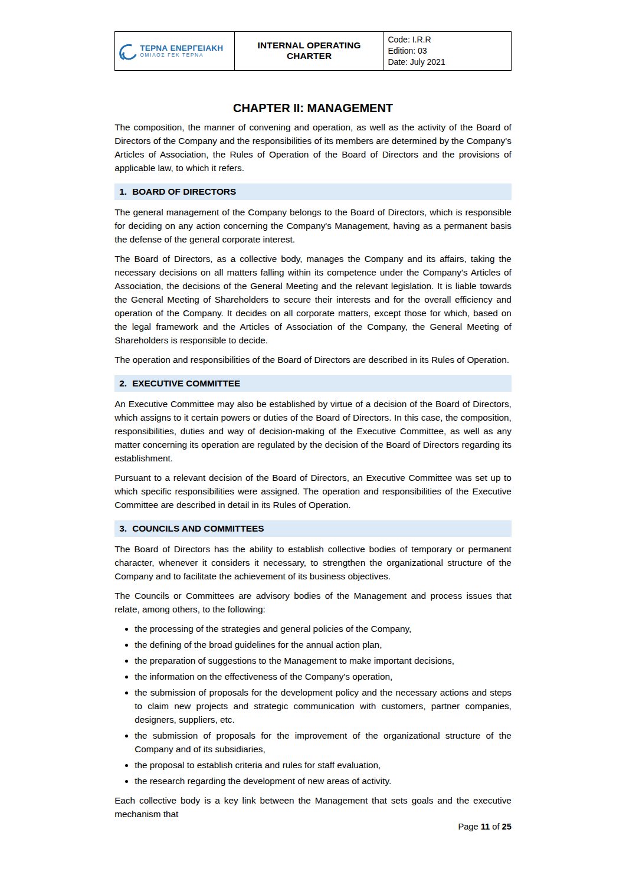| e ΤΕΡΝΑ ΕΝΕΡΓΕΙΑΚΗ ΟΜΙΛΟΣ ΓΕΚ ΤΕΡΝΑ | INTERNAL OPERATING CHARTER | Code: I.R.R Edition: 03 Date: July 2021 |
CHAPTER II: MANAGEMENT
The composition, the manner of convening and operation, as well as the activity of the Board of Directors of the Company and the responsibilities of its members are determined by the Company's Articles of Association, the Rules of Operation of the Board of Directors and the provisions of applicable law, to which it refers.
1. BOARD OF DIRECTORS
The general management of the Company belongs to the Board of Directors, which is responsible for deciding on any action concerning the Company's Management, having as a permanent basis the defense of the general corporate interest.
The Board of Directors, as a collective body, manages the Company and its affairs, taking the necessary decisions on all matters falling within its competence under the Company's Articles of Association, the decisions of the General Meeting and the relevant legislation. It is liable towards the General Meeting of Shareholders to secure their interests and for the overall efficiency and operation of the Company. It decides on all corporate matters, except those for which, based on the legal framework and the Articles of Association of the Company, the General Meeting of Shareholders is responsible to decide.
The operation and responsibilities of the Board of Directors are described in its Rules of Operation.
2. EXECUTIVE COMMITTEE
An Executive Committee may also be established by virtue of a decision of the Board of Directors, which assigns to it certain powers or duties of the Board of Directors. In this case, the composition, responsibilities, duties and way of decision-making of the Executive Committee, as well as any matter concerning its operation are regulated by the decision of the Board of Directors regarding its establishment.
Pursuant to a relevant decision of the Board of Directors, an Executive Committee was set up to which specific responsibilities were assigned. The operation and responsibilities of the Executive Committee are described in detail in its Rules of Operation.
3. COUNCILS AND COMMITTEES
The Board of Directors has the ability to establish collective bodies of temporary or permanent character, whenever it considers it necessary, to strengthen the organizational structure of the Company and to facilitate the achievement of its business objectives.
The Councils or Committees are advisory bodies of the Management and process issues that relate, among others, to the following:
the processing of the strategies and general policies of the Company,
the defining of the broad guidelines for the annual action plan,
the preparation of suggestions to the Management to make important decisions,
the information on the effectiveness of the Company's operation,
the submission of proposals for the development policy and the necessary actions and steps to claim new projects and strategic communication with customers, partner companies, designers, suppliers, etc.
the submission of proposals for the improvement of the organizational structure of the Company and of its subsidiaries,
the proposal to establish criteria and rules for staff evaluation,
the research regarding the development of new areas of activity.
Each collective body is a key link between the Management that sets goals and the executive mechanism that
Page 11 of 25